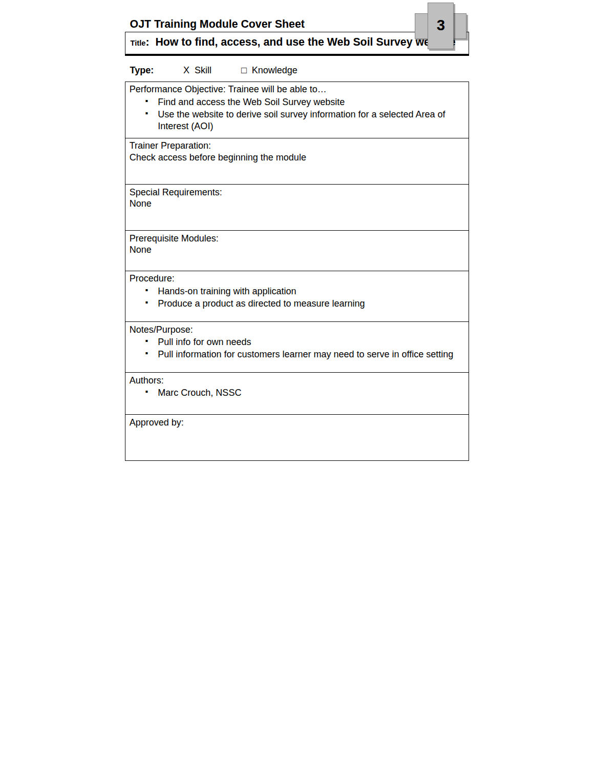3
OJT Training Module Cover Sheet
Title: How to find, access, and use the Web Soil Survey website
Type: X Skill □ Knowledge
| Performance Objective: Trainee will be able to… Find and access the Web Soil Survey website Use the website to derive soil survey information for a selected Area of Interest (AOI) |
| Trainer Preparation: Check access before beginning the module |
| Special Requirements: None |
| Prerequisite Modules: None |
| Procedure: Hands-on training with application Produce a product as directed to measure learning |
| Notes/Purpose: Pull info for own needs Pull information for customers learner may need to serve in office setting |
| Authors: Marc Crouch, NSSC |
| Approved by: |